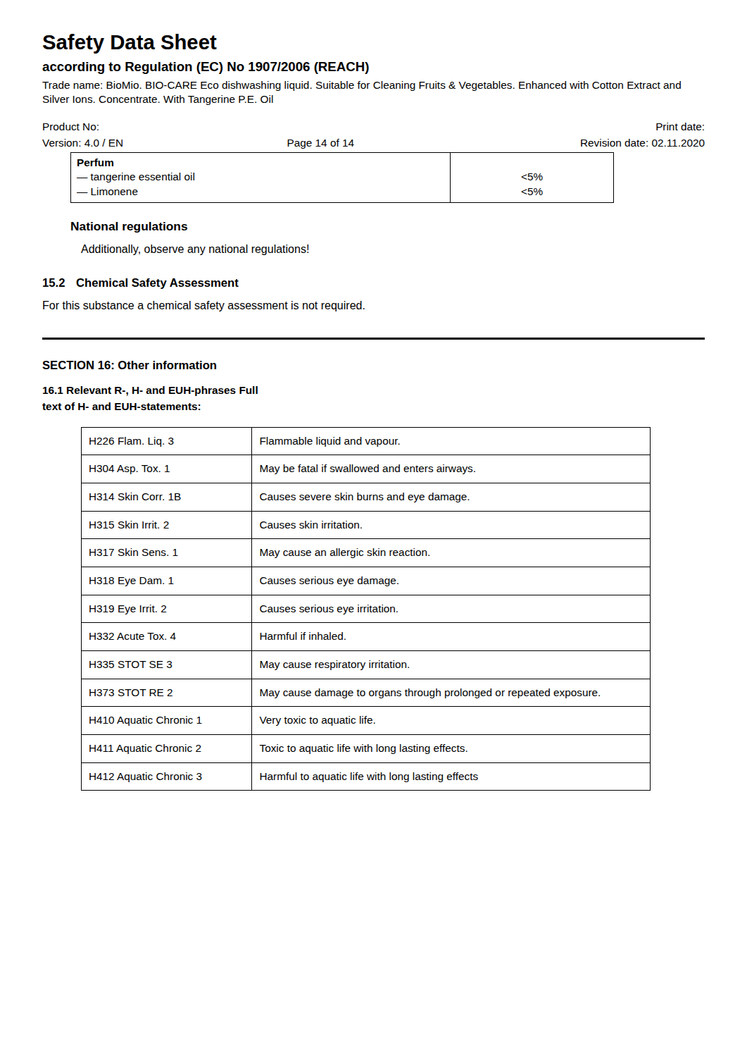Safety Data Sheet
according to Regulation (EC) No 1907/2006 (REACH)
Trade name: BioMio. BIO-CARE Eco dishwashing liquid. Suitable for Cleaning Fruits & Vegetables. Enhanced with Cotton Extract and Silver Ions. Concentrate. With Tangerine P.E. Oil
| Product No: | | Print date: |
| Version: 4.0 / EN | Page 14 of 14 | Revision date: 02.11.2020 |
| Perfum — tangerine essential oil — Limonene | <5% <5% |
National regulations
Additionally, observe any national regulations!
15.2 Chemical Safety Assessment
For this substance a chemical safety assessment is not required.
SECTION 16: Other information
16.1 Relevant R-, H- and EUH-phrases Full
text of H- and EUH-statements:
| H226 Flam. Liq. 3 | Flammable liquid and vapour. |
| H304 Asp. Tox. 1 | May be fatal if swallowed and enters airways. |
| H314 Skin Corr. 1B | Causes severe skin burns and eye damage. |
| H315 Skin Irrit. 2 | Causes skin irritation. |
| H317 Skin Sens. 1 | May cause an allergic skin reaction. |
| H318 Eye Dam. 1 | Causes serious eye damage. |
| H319 Eye Irrit. 2 | Causes serious eye irritation. |
| H332 Acute Tox. 4 | Harmful if inhaled. |
| H335 STOT SE 3 | May cause respiratory irritation. |
| H373 STOT RE 2 | May cause damage to organs through prolonged or repeated exposure. |
| H410 Aquatic Chronic 1 | Very toxic to aquatic life. |
| H411 Aquatic Chronic 2 | Toxic to aquatic life with long lasting effects. |
| H412 Aquatic Chronic 3 | Harmful to aquatic life with long lasting effects |